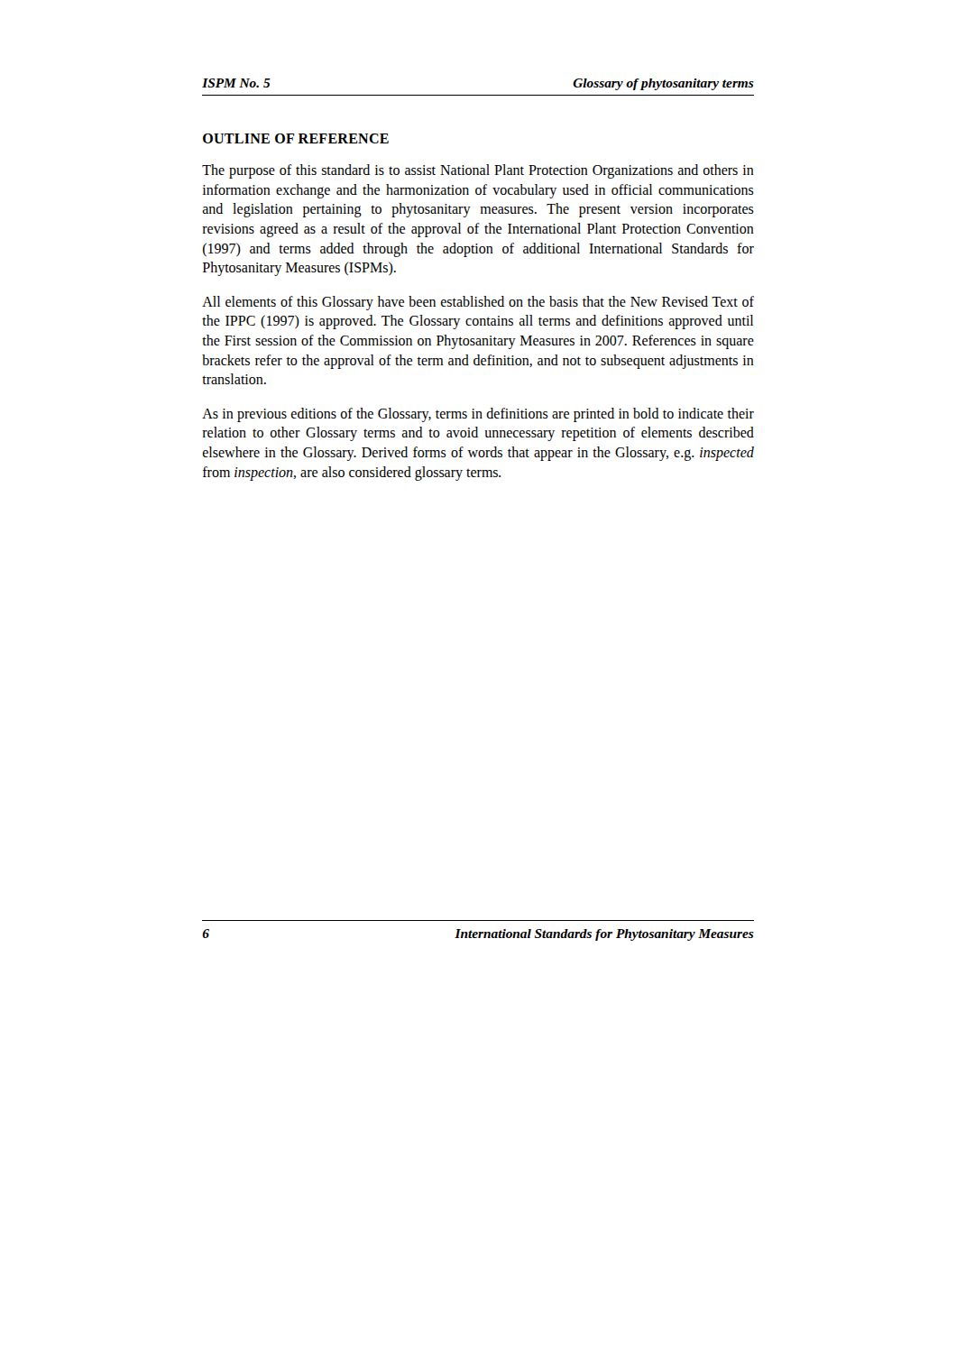ISPM No. 5 Glossary of phytosanitary terms
OUTLINE OF REFERENCE
The purpose of this standard is to assist National Plant Protection Organizations and others in information exchange and the harmonization of vocabulary used in official communications and legislation pertaining to phytosanitary measures. The present version incorporates revisions agreed as a result of the approval of the International Plant Protection Convention (1997) and terms added through the adoption of additional International Standards for Phytosanitary Measures (ISPMs).
All elements of this Glossary have been established on the basis that the New Revised Text of the IPPC (1997) is approved. The Glossary contains all terms and definitions approved until the First session of the Commission on Phytosanitary Measures in 2007. References in square brackets refer to the approval of the term and definition, and not to subsequent adjustments in translation.
As in previous editions of the Glossary, terms in definitions are printed in bold to indicate their relation to other Glossary terms and to avoid unnecessary repetition of elements described elsewhere in the Glossary. Derived forms of words that appear in the Glossary, e.g. inspected from inspection, are also considered glossary terms.
6 International Standards for Phytosanitary Measures